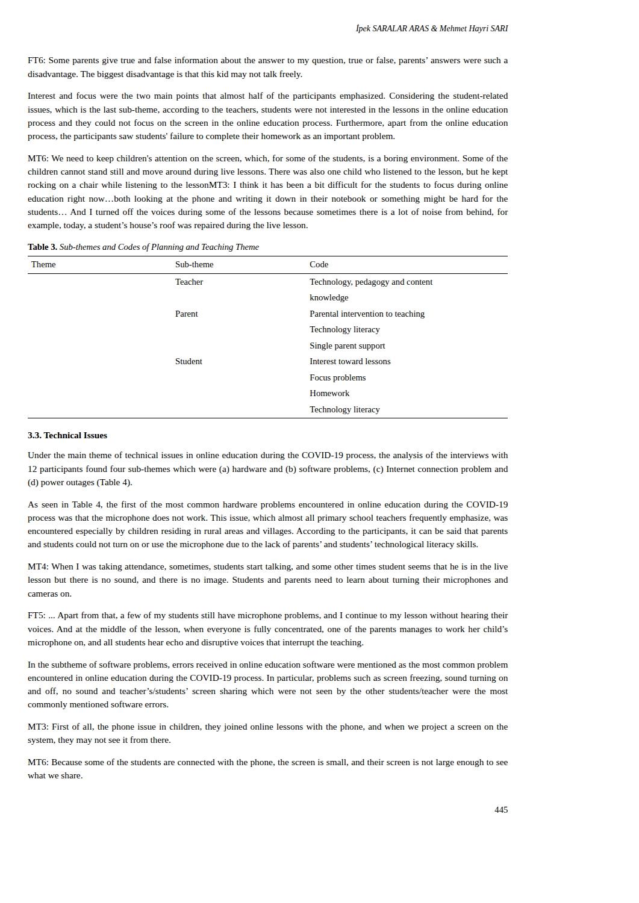İpek SARALAR ARAS & Mehmet Hayri SARI
FT6: Some parents give true and false information about the answer to my question, true or false, parents’ answers were such a disadvantage. The biggest disadvantage is that this kid may not talk freely.
Interest and focus were the two main points that almost half of the participants emphasized. Considering the student-related issues, which is the last sub-theme, according to the teachers, students were not interested in the lessons in the online education process and they could not focus on the screen in the online education process. Furthermore, apart from the online education process, the participants saw students' failure to complete their homework as an important problem.
MT6: We need to keep children's attention on the screen, which, for some of the students, is a boring environment. Some of the children cannot stand still and move around during live lessons. There was also one child who listened to the lesson, but he kept rocking on a chair while listening to the lessonMT3: I think it has been a bit difficult for the students to focus during online education right now…both looking at the phone and writing it down in their notebook or something might be hard for the students… And I turned off the voices during some of the lessons because sometimes there is a lot of noise from behind, for example, today, a student’s house’s roof was repaired during the live lesson.
Table 3. Sub-themes and Codes of Planning and Teaching Theme
| Theme | Sub-theme | Code |
| --- | --- | --- |
| | Teacher | Technology, pedagogy and content |
| knowledge |
| Parent | Parental intervention to teaching |
| Technology literacy |
| Single parent support |
| Student | Interest toward lessons |
| Focus problems |
| Homework |
| | | Technology literacy |
3.3. Technical Issues
Under the main theme of technical issues in online education during the COVID-19 process, the analysis of the interviews with 12 participants found four sub-themes which were (a) hardware and (b) software problems, (c) Internet connection problem and (d) power outages (Table 4).
As seen in Table 4, the first of the most common hardware problems encountered in online education during the COVID-19 process was that the microphone does not work. This issue, which almost all primary school teachers frequently emphasize, was encountered especially by children residing in rural areas and villages. According to the participants, it can be said that parents and students could not turn on or use the microphone due to the lack of parents’ and students’ technological literacy skills.
MT4: When I was taking attendance, sometimes, students start talking, and some other times student seems that he is in the live lesson but there is no sound, and there is no image. Students and parents need to learn about turning their microphones and cameras on.
FT5: ... Apart from that, a few of my students still have microphone problems, and I continue to my lesson without hearing their voices. And at the middle of the lesson, when everyone is fully concentrated, one of the parents manages to work her child’s microphone on, and all students hear echo and disruptive voices that interrupt the teaching.
In the subtheme of software problems, errors received in online education software were mentioned as the most common problem encountered in online education during the COVID-19 process. In particular, problems such as screen freezing, sound turning on and off, no sound and teacher’s/students’ screen sharing which were not seen by the other students/teacher were the most commonly mentioned software errors.
MT3: First of all, the phone issue in children, they joined online lessons with the phone, and when we project a screen on the system, they may not see it from there.
MT6: Because some of the students are connected with the phone, the screen is small, and their screen is not large enough to see what we share.
445